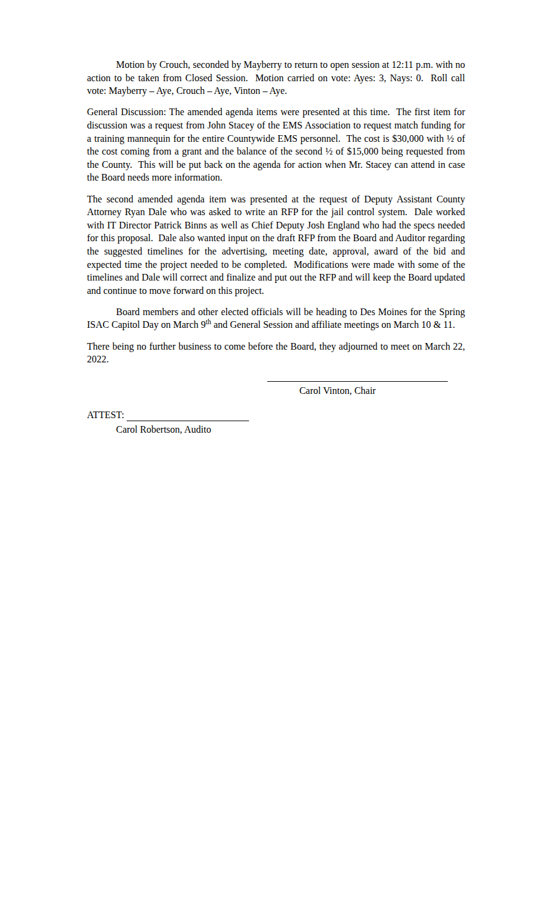Motion by Crouch, seconded by Mayberry to return to open session at 12:11 p.m. with no action to be taken from Closed Session. Motion carried on vote: Ayes: 3, Nays: 0. Roll call vote: Mayberry – Aye, Crouch – Aye, Vinton – Aye.
General Discussion: The amended agenda items were presented at this time. The first item for discussion was a request from John Stacey of the EMS Association to request match funding for a training mannequin for the entire Countywide EMS personnel. The cost is $30,000 with ½ of the cost coming from a grant and the balance of the second ½ of $15,000 being requested from the County. This will be put back on the agenda for action when Mr. Stacey can attend in case the Board needs more information.
The second amended agenda item was presented at the request of Deputy Assistant County Attorney Ryan Dale who was asked to write an RFP for the jail control system. Dale worked with IT Director Patrick Binns as well as Chief Deputy Josh England who had the specs needed for this proposal. Dale also wanted input on the draft RFP from the Board and Auditor regarding the suggested timelines for the advertising, meeting date, approval, award of the bid and expected time the project needed to be completed. Modifications were made with some of the timelines and Dale will correct and finalize and put out the RFP and will keep the Board updated and continue to move forward on this project.
Board members and other elected officials will be heading to Des Moines for the Spring ISAC Capitol Day on March 9th and General Session and affiliate meetings on March 10 & 11.
There being no further business to come before the Board, they adjourned to meet on March 22, 2022.
Carol Vinton, Chair
ATTEST:
Carol Robertson, Audito